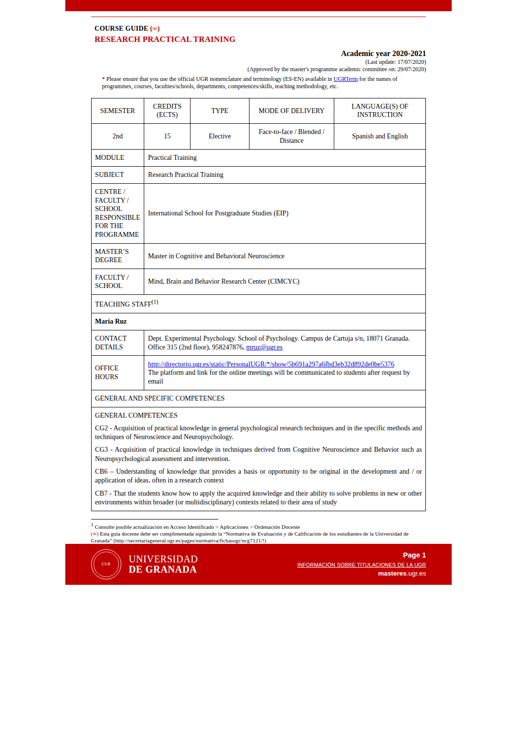COURSE GUIDE (∞)
RESEARCH PRACTICAL TRAINING
Academic year 2020-2021
(Last update: 17/07/2020)
(Approved by the master's programme academic committee on: 29/07/2020)
* Please ensure that you use the official UGR nomenclature and terminology (ES-EN) available in UGRTerm for the names of programmes, courses, faculties/schools, departments, competences/skills, teaching methodology, etc.
| SEMESTER | CREDITS (ECTS) | TYPE | MODE OF DELIVERY | LANGUAGE(S) OF INSTRUCTION |
| --- | --- | --- | --- | --- |
| 2nd | 15 | Elective | Face-to-face / Blended / Distance | Spanish and English |
| MODULE | Practical Training |
| SUBJECT | Research Practical Training |
| CENTRE / FACULTY / SCHOOL RESPONSIBLE FOR THE PROGRAMME | International School for Postgraduate Studies (EIP) |
| MASTER’S DEGREE | Master in Cognitive and Behavioral Neuroscience |
| FACULTY / SCHOOL | Mind, Brain and Behavior Research Center (CIMCYC) |
| TEACHING STAFF (1) |
| María Ruz |
| CONTACT DETAILS | Dept. Experimental Psychology. School of Psychology. Campus de Cartuja s/n, 18071 Granada. Office 315 (2nd floor), 958247876, mruz@ugr.es |
| OFFICE HOURS | http://directorio.ugr.es/static/PersonalUGR/*/show/5b691a297a6fbd3eb32d892de0be5376 The platform and link for the online meetings will be communicated to students after request by email |
| GENERAL AND SPECIFIC COMPETENCES |
| GENERAL COMPETENCES CG2 - Acquisition of practical knowledge in general psychological research techniques and in the specific methods and techniques of Neuroscience and Neuropsychology. CG3 - Acquisition of practical knowledge in techniques derived from Cognitive Neuroscience and Behavior such as Neuropsychological assessment and intervention. CB6 – Understanding of knowledge that provides a basis or opportunity to be original in the development and / or application of ideas, often in a research context CB7 - That the students know how to apply the acquired knowledge and their ability to solve problems in new or other environments within broader (or multidisciplinary) contexts related to their area of study |
1 Consulte posible actualización en Acceso Identificado > Aplicaciones > Ordenación Docente
(∞) Esta guía docente debe ser cumplimentada siguiendo la “Normativa de Evaluación y de Calificación de los estudiantes de la Universidad de Granada” (http://secretariageneral.ugr.es/pages/normativa/fichasugr/ncg7121/!)
UNIVERSIDAD
DE GRANADA
Page 1
INFORMACIÓN SOBRE TITULACIONES DE LA UGR
masteres.ugr.es